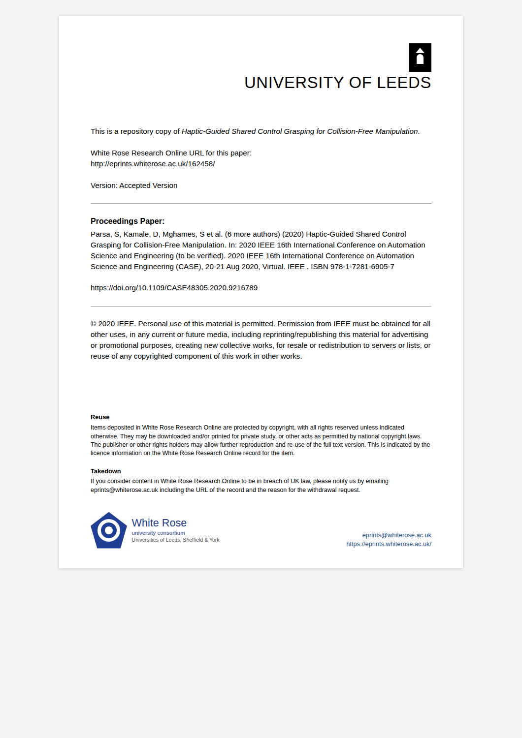UNIVERSITY OF LEEDS
This is a repository copy of Haptic-Guided Shared Control Grasping for Collision-Free Manipulation.
White Rose Research Online URL for this paper:
http://eprints.whiterose.ac.uk/162458/
Version: Accepted Version
Proceedings Paper:
Parsa, S, Kamale, D, Mghames, S et al. (6 more authors) (2020) Haptic-Guided Shared Control Grasping for Collision-Free Manipulation. In: 2020 IEEE 16th International Conference on Automation Science and Engineering (to be verified). 2020 IEEE 16th International Conference on Automation Science and Engineering (CASE), 20-21 Aug 2020, Virtual. IEEE . ISBN 978-1-7281-6905-7
https://doi.org/10.1109/CASE48305.2020.9216789
© 2020 IEEE. Personal use of this material is permitted. Permission from IEEE must be obtained for all other uses, in any current or future media, including reprinting/republishing this material for advertising or promotional purposes, creating new collective works, for resale or redistribution to servers or lists, or reuse of any copyrighted component of this work in other works.
Reuse
Items deposited in White Rose Research Online are protected by copyright, with all rights reserved unless indicated otherwise. They may be downloaded and/or printed for private study, or other acts as permitted by national copyright laws. The publisher or other rights holders may allow further reproduction and re-use of the full text version. This is indicated by the licence information on the White Rose Research Online record for the item.
Takedown
If you consider content in White Rose Research Online to be in breach of UK law, please notify us by emailing eprints@whiterose.ac.uk including the URL of the record and the reason for the withdrawal request.
White Rose
university consortium
Universities of Leeds, Sheffield & York
eprints@whiterose.ac.uk https://eprints.whiterose.ac.uk/